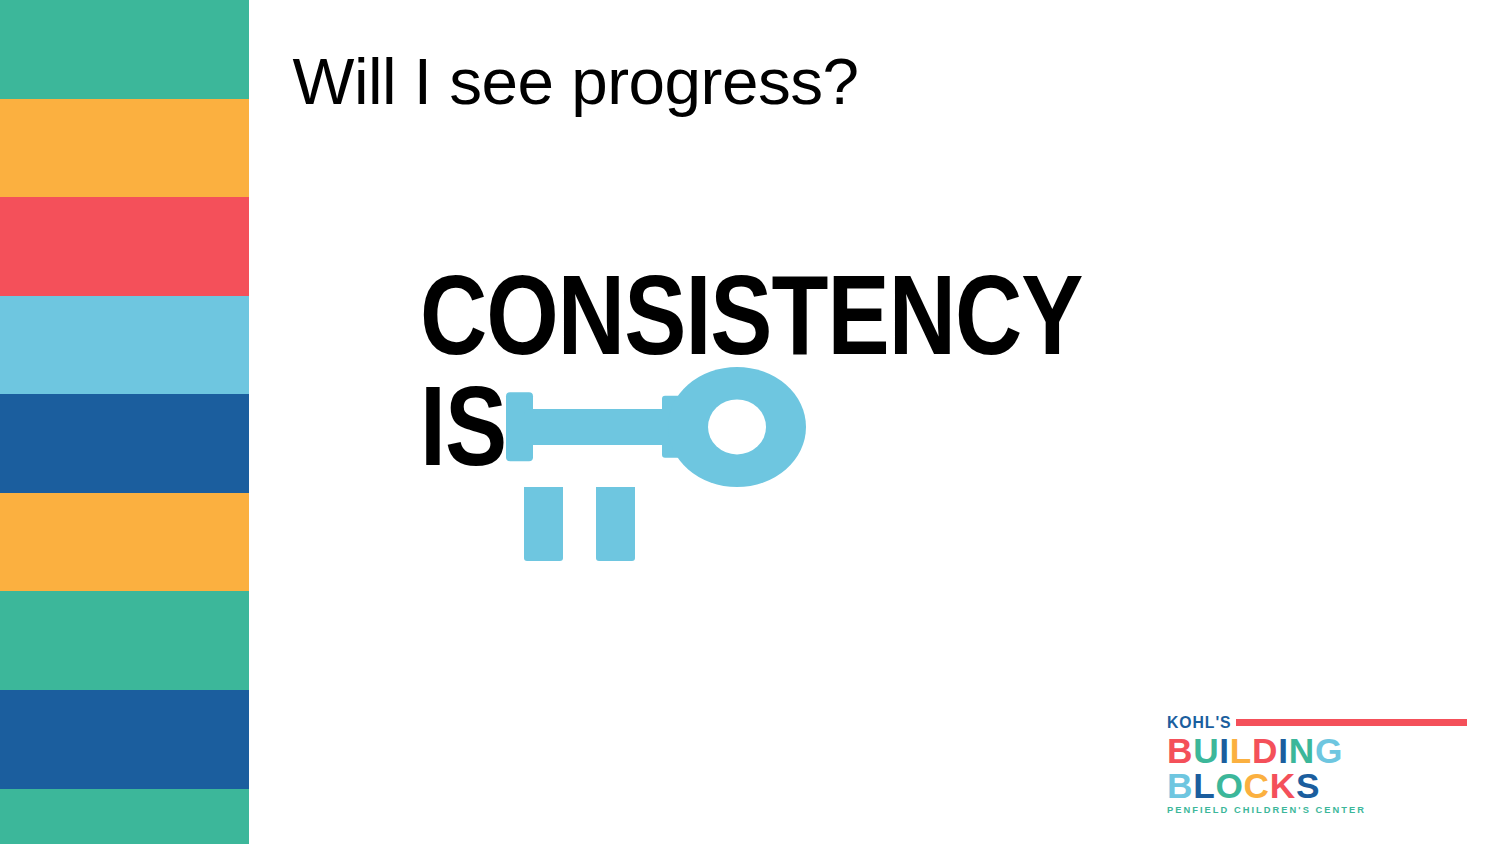Will I see progress?
CONSISTENCY
IS
CONSISTENCY IS KEY
KOHL'S
BUILDING
BLOCKS
PENFIELD CHILDREN'S CENTER